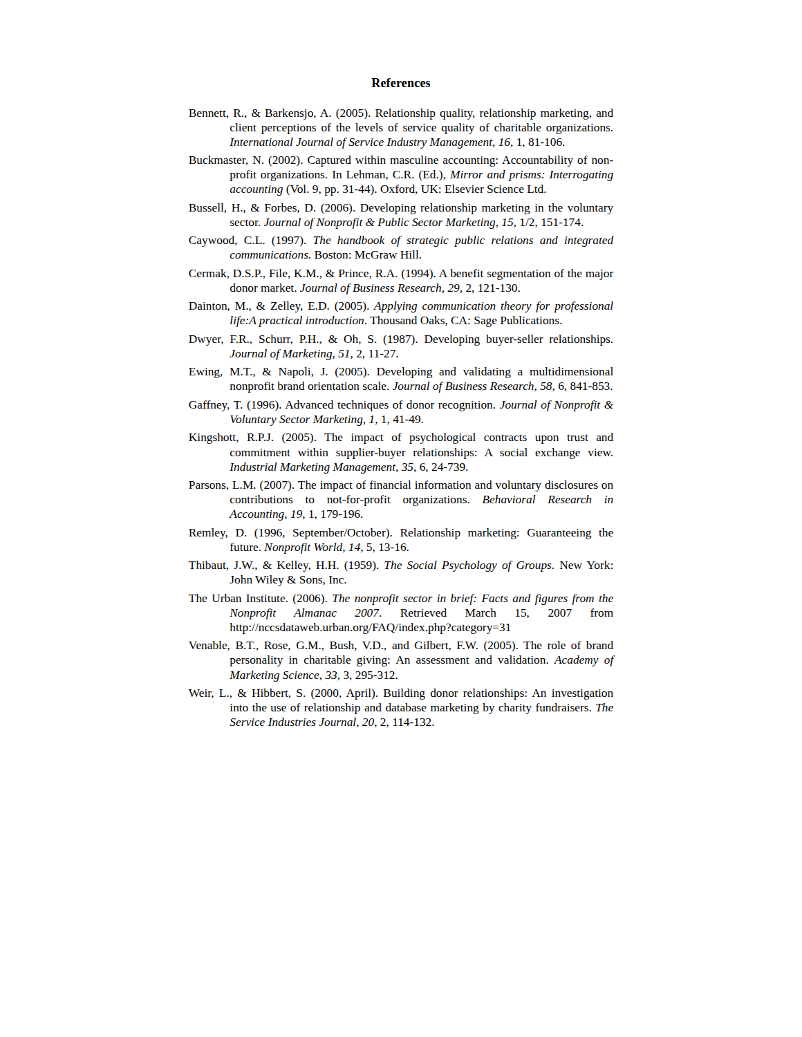References
Bennett, R., & Barkensjo, A. (2005). Relationship quality, relationship marketing, and client perceptions of the levels of service quality of charitable organizations. International Journal of Service Industry Management, 16, 1, 81-106.
Buckmaster, N. (2002). Captured within masculine accounting: Accountability of non- profit organizations. In Lehman, C.R. (Ed.), Mirror and prisms: Interrogating accounting (Vol. 9, pp. 31-44). Oxford, UK: Elsevier Science Ltd.
Bussell, H., & Forbes, D. (2006). Developing relationship marketing in the voluntary sector. Journal of Nonprofit & Public Sector Marketing, 15, 1/2, 151-174.
Caywood, C.L. (1997). The handbook of strategic public relations and integrated communications. Boston: McGraw Hill.
Cermak, D.S.P., File, K.M., & Prince, R.A. (1994). A benefit segmentation of the major donor market. Journal of Business Research, 29, 2, 121-130.
Dainton, M., & Zelley, E.D. (2005). Applying communication theory for professional life:A practical introduction. Thousand Oaks, CA: Sage Publications.
Dwyer, F.R., Schurr, P.H., & Oh, S. (1987). Developing buyer-seller relationships. Journal of Marketing, 51, 2, 11-27.
Ewing, M.T., & Napoli, J. (2005). Developing and validating a multidimensional nonprofit brand orientation scale. Journal of Business Research, 58, 6, 841-853.
Gaffney, T. (1996). Advanced techniques of donor recognition. Journal of Nonprofit & Voluntary Sector Marketing, 1, 1, 41-49.
Kingshott, R.P.J. (2005). The impact of psychological contracts upon trust and commitment within supplier-buyer relationships: A social exchange view. Industrial Marketing Management, 35, 6, 24-739.
Parsons, L.M. (2007). The impact of financial information and voluntary disclosures on contributions to not-for-profit organizations. Behavioral Research in Accounting, 19, 1, 179-196.
Remley, D. (1996, September/October). Relationship marketing: Guaranteeing the future. Nonprofit World, 14, 5, 13-16.
Thibaut, J.W., & Kelley, H.H. (1959). The Social Psychology of Groups. New York: John Wiley & Sons, Inc.
The Urban Institute. (2006). The nonprofit sector in brief: Facts and figures from the Nonprofit Almanac 2007. Retrieved March 15, 2007 from http://nccsdataweb.urban.org/FAQ/index.php?category=31
Venable, B.T., Rose, G.M., Bush, V.D., and Gilbert, F.W. (2005). The role of brand personality in charitable giving: An assessment and validation. Academy of Marketing Science, 33, 3, 295-312.
Weir, L., & Hibbert, S. (2000, April). Building donor relationships: An investigation into the use of relationship and database marketing by charity fundraisers. The Service Industries Journal, 20, 2, 114-132.